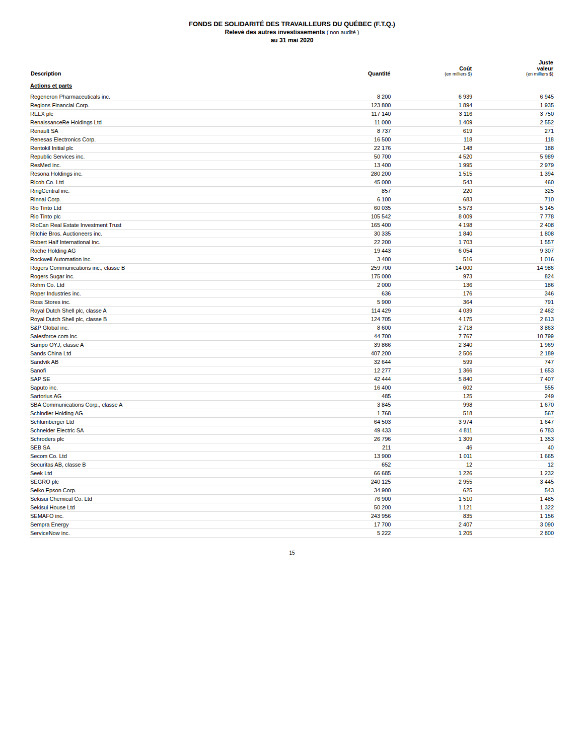FONDS DE SOLIDARITÉ DES TRAVAILLEURS DU QUÉBEC (F.T.Q.)
Relevé des autres investissements ( non audité )
au 31 mai 2020
| Description | Quantité | Coût (en milliers $) | Juste valeur (en milliers $) |
| --- | --- | --- | --- |
| Actions et parts |
| Regeneron Pharmaceuticals inc. | 8 200 | 6 939 | 6 945 |
| Regions Financial Corp. | 123 800 | 1 894 | 1 935 |
| RELX plc | 117 140 | 3 116 | 3 750 |
| RenaissanceRe Holdings Ltd | 11 000 | 1 409 | 2 552 |
| Renault SA | 8 737 | 619 | 271 |
| Renesas Electronics Corp. | 16 500 | 118 | 118 |
| Rentokil Initial plc | 22 176 | 148 | 188 |
| Republic Services inc. | 50 700 | 4 520 | 5 989 |
| ResMed inc. | 13 400 | 1 995 | 2 979 |
| Resona Holdings inc. | 280 200 | 1 515 | 1 394 |
| Ricoh Co. Ltd | 45 000 | 543 | 460 |
| RingCentral inc. | 857 | 220 | 325 |
| Rinnai Corp. | 6 100 | 683 | 710 |
| Rio Tinto Ltd | 60 035 | 5 573 | 5 145 |
| Rio Tinto plc | 105 542 | 8 009 | 7 778 |
| RioCan Real Estate Investment Trust | 165 400 | 4 198 | 2 408 |
| Ritchie Bros. Auctioneers inc. | 30 335 | 1 840 | 1 808 |
| Robert Half International inc. | 22 200 | 1 703 | 1 557 |
| Roche Holding AG | 19 443 | 6 054 | 9 307 |
| Rockwell Automation inc. | 3 400 | 516 | 1 016 |
| Rogers Communications inc., classe B | 259 700 | 14 000 | 14 986 |
| Rogers Sugar inc. | 175 000 | 973 | 824 |
| Rohm Co. Ltd | 2 000 | 136 | 186 |
| Roper Industries inc. | 636 | 176 | 346 |
| Ross Stores inc. | 5 900 | 364 | 791 |
| Royal Dutch Shell plc, classe A | 114 429 | 4 039 | 2 462 |
| Royal Dutch Shell plc, classe B | 124 705 | 4 175 | 2 613 |
| S&P Global inc. | 8 600 | 2 718 | 3 863 |
| Salesforce.com inc. | 44 700 | 7 767 | 10 799 |
| Sampo OYJ, classe A | 39 866 | 2 340 | 1 969 |
| Sands China Ltd | 407 200 | 2 506 | 2 189 |
| Sandvik AB | 32 644 | 599 | 747 |
| Sanofi | 12 277 | 1 366 | 1 653 |
| SAP SE | 42 444 | 5 840 | 7 407 |
| Saputo inc. | 16 400 | 602 | 555 |
| Sartorius AG | 485 | 125 | 249 |
| SBA Communications Corp., classe A | 3 845 | 998 | 1 670 |
| Schindler Holding AG | 1 768 | 518 | 567 |
| Schlumberger Ltd | 64 503 | 3 974 | 1 647 |
| Schneider Electric SA | 49 433 | 4 811 | 6 783 |
| Schroders plc | 26 796 | 1 309 | 1 353 |
| SEB SA | 211 | 46 | 40 |
| Secom Co. Ltd | 13 900 | 1 011 | 1 665 |
| Securitas AB, classe B | 652 | 12 | 12 |
| Seek Ltd | 66 685 | 1 226 | 1 232 |
| SEGRO plc | 240 125 | 2 955 | 3 445 |
| Seiko Epson Corp. | 34 900 | 625 | 543 |
| Sekisui Chemical Co. Ltd | 76 900 | 1 510 | 1 485 |
| Sekisui House Ltd | 50 200 | 1 121 | 1 322 |
| SEMAFO inc. | 243 956 | 835 | 1 156 |
| Sempra Energy | 17 700 | 2 407 | 3 090 |
| ServiceNow inc. | 5 222 | 1 205 | 2 800 |
15